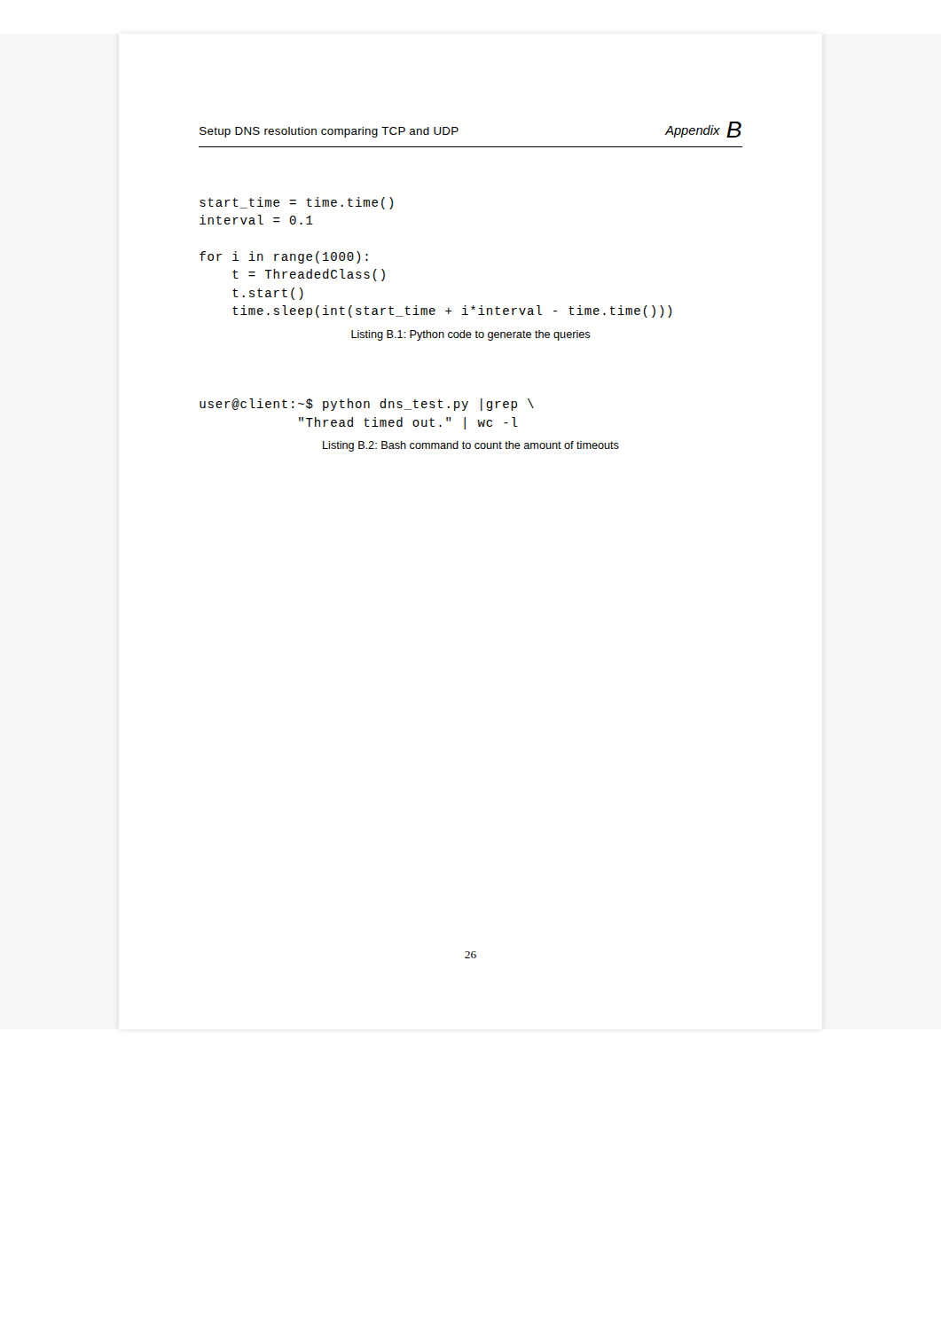Setup DNS resolution comparing TCP and UDP
AppendixB
start_time = time.time()
interval = 0.1

for i in range(1000):
    t = ThreadedClass()
    t.start()
    time.sleep(int(start_time + i*interval - time.time()))
Listing B.1: Python code to generate the queries
user@client:~$ python dns_test.py |grep \
            "Thread timed out." | wc -l
Listing B.2: Bash command to count the amount of timeouts
26